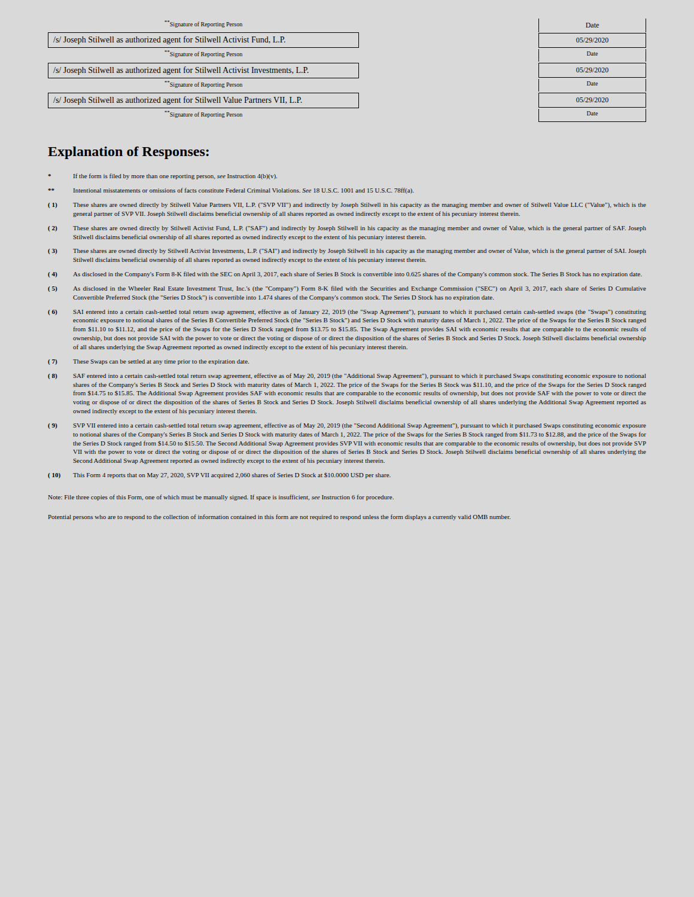| ** Signature of Reporting Person | | Date |
| /s/ Joseph Stilwell as authorized agent for Stilwell Activist Fund, L.P. | | 05/29/2020 |
| ** Signature of Reporting Person | | Date |
| /s/ Joseph Stilwell as authorized agent for Stilwell Activist Investments, L.P. | | 05/29/2020 |
| ** Signature of Reporting Person | | Date |
| /s/ Joseph Stilwell as authorized agent for Stilwell Value Partners VII, L.P. | | 05/29/2020 |
| ** Signature of Reporting Person | | Date |
Explanation of Responses:
*
If the form is filed by more than one reporting person, see Instruction 4(b)(v).
**
Intentional misstatements or omissions of facts constitute Federal Criminal Violations. See 18 U.S.C. 1001 and 15 U.S.C. 78ff(a).
( 1)
These shares are owned directly by Stilwell Value Partners VII, L.P. ("SVP VII") and indirectly by Joseph Stilwell in his capacity as the managing member and owner of Stilwell Value LLC ("Value"), which is the general partner of SVP VII. Joseph Stilwell disclaims beneficial ownership of all shares reported as owned indirectly except to the extent of his pecuniary interest therein.
( 2)
These shares are owned directly by Stilwell Activist Fund, L.P. ("SAF") and indirectly by Joseph Stilwell in his capacity as the managing member and owner of Value, which is the general partner of SAF. Joseph Stilwell disclaims beneficial ownership of all shares reported as owned indirectly except to the extent of his pecuniary interest therein.
( 3)
These shares are owned directly by Stilwell Activist Investments, L.P. ("SAI") and indirectly by Joseph Stilwell in his capacity as the managing member and owner of Value, which is the general partner of SAI. Joseph Stilwell disclaims beneficial ownership of all shares reported as owned indirectly except to the extent of his pecuniary interest therein.
( 4)
As disclosed in the Company's Form 8-K filed with the SEC on April 3, 2017, each share of Series B Stock is convertible into 0.625 shares of the Company's common stock. The Series B Stock has no expiration date.
( 5)
As disclosed in the Wheeler Real Estate Investment Trust, Inc.'s (the "Company") Form 8-K filed with the Securities and Exchange Commission ("SEC") on April 3, 2017, each share of Series D Cumulative Convertible Preferred Stock (the "Series D Stock") is convertible into 1.474 shares of the Company's common stock. The Series D Stock has no expiration date.
( 6)
SAI entered into a certain cash-settled total return swap agreement, effective as of January 22, 2019 (the "Swap Agreement"), pursuant to which it purchased certain cash-settled swaps (the "Swaps") constituting economic exposure to notional shares of the Series B Convertible Preferred Stock (the "Series B Stock") and Series D Stock with maturity dates of March 1, 2022. The price of the Swaps for the Series B Stock ranged from $11.10 to $11.12, and the price of the Swaps for the Series D Stock ranged from $13.75 to $15.85. The Swap Agreement provides SAI with economic results that are comparable to the economic results of ownership, but does not provide SAI with the power to vote or direct the voting or dispose of or direct the disposition of the shares of Series B Stock and Series D Stock. Joseph Stilwell disclaims beneficial ownership of all shares underlying the Swap Agreement reported as owned indirectly except to the extent of his pecuniary interest therein.
( 7)
These Swaps can be settled at any time prior to the expiration date.
( 8)
SAF entered into a certain cash-settled total return swap agreement, effective as of May 20, 2019 (the "Additional Swap Agreement"), pursuant to which it purchased Swaps constituting economic exposure to notional shares of the Company's Series B Stock and Series D Stock with maturity dates of March 1, 2022. The price of the Swaps for the Series B Stock was $11.10, and the price of the Swaps for the Series D Stock ranged from $14.75 to $15.85. The Additional Swap Agreement provides SAF with economic results that are comparable to the economic results of ownership, but does not provide SAF with the power to vote or direct the voting or dispose of or direct the disposition of the shares of Series B Stock and Series D Stock. Joseph Stilwell disclaims beneficial ownership of all shares underlying the Additional Swap Agreement reported as owned indirectly except to the extent of his pecuniary interest therein.
( 9)
SVP VII entered into a certain cash-settled total return swap agreement, effective as of May 20, 2019 (the "Second Additional Swap Agreement"), pursuant to which it purchased Swaps constituting economic exposure to notional shares of the Company's Series B Stock and Series D Stock with maturity dates of March 1, 2022. The price of the Swaps for the Series B Stock ranged from $11.73 to $12.88, and the price of the Swaps for the Series D Stock ranged from $14.50 to $15.50. The Second Additional Swap Agreement provides SVP VII with economic results that are comparable to the economic results of ownership, but does not provide SVP VII with the power to vote or direct the voting or dispose of or direct the disposition of the shares of Series B Stock and Series D Stock. Joseph Stilwell disclaims beneficial ownership of all shares underlying the Second Additional Swap Agreement reported as owned indirectly except to the extent of his pecuniary interest therein.
( 10)
This Form 4 reports that on May 27, 2020, SVP VII acquired 2,060 shares of Series D Stock at $10.0000 USD per share.
Note: File three copies of this Form, one of which must be manually signed. If space is insufficient, see Instruction 6 for procedure.
Potential persons who are to respond to the collection of information contained in this form are not required to respond unless the form displays a currently valid OMB number.